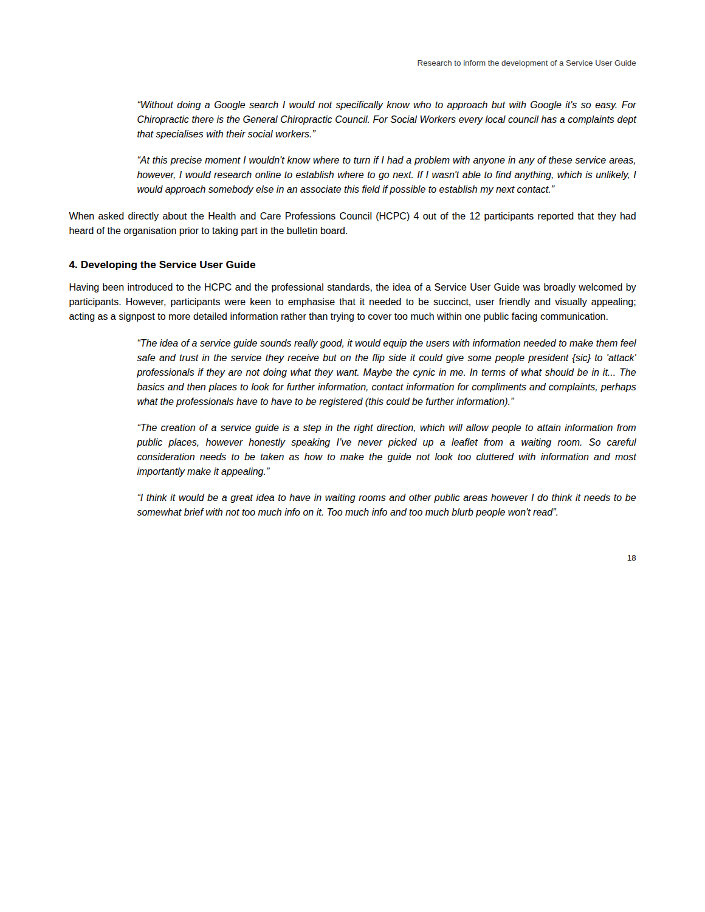Research to inform the development of a Service User Guide
“Without doing a Google search I would not specifically know who to approach but with Google it's so easy. For Chiropractic there is the General Chiropractic Council. For Social Workers every local council has a complaints dept that specialises with their social workers.”
“At this precise moment I wouldn't know where to turn if I had a problem with anyone in any of these service areas, however, I would research online to establish where to go next. If I wasn't able to find anything, which is unlikely, I would approach somebody else in an associate this field if possible to establish my next contact.”
When asked directly about the Health and Care Professions Council (HCPC) 4 out of the 12 participants reported that they had heard of the organisation prior to taking part in the bulletin board.
4. Developing the Service User Guide
Having been introduced to the HCPC and the professional standards, the idea of a Service User Guide was broadly welcomed by participants. However, participants were keen to emphasise that it needed to be succinct, user friendly and visually appealing; acting as a signpost to more detailed information rather than trying to cover too much within one public facing communication.
“The idea of a service guide sounds really good, it would equip the users with information needed to make them feel safe and trust in the service they receive but on the flip side it could give some people president {sic} to 'attack' professionals if they are not doing what they want. Maybe the cynic in me. In terms of what should be in it... The basics and then places to look for further information, contact information for compliments and complaints, perhaps what the professionals have to have to be registered (this could be further information).”
“The creation of a service guide is a step in the right direction, which will allow people to attain information from public places, however honestly speaking I’ve never picked up a leaflet from a waiting room. So careful consideration needs to be taken as how to make the guide not look too cluttered with information and most importantly make it appealing.”
“I think it would be a great idea to have in waiting rooms and other public areas however I do think it needs to be somewhat brief with not too much info on it. Too much info and too much blurb people won't read”.
18